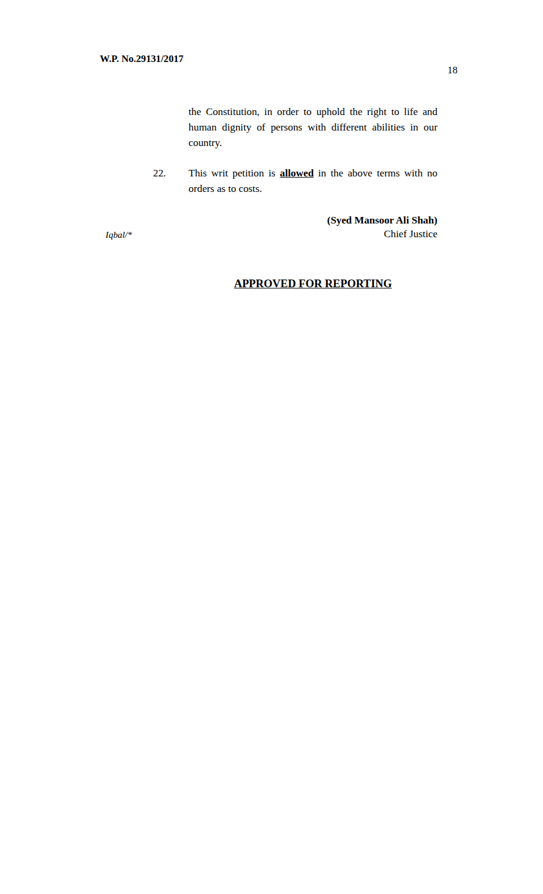W.P. No.29131/2017
18
the Constitution, in order to uphold the right to life and human dignity of persons with different abilities in our country.
22. This writ petition is allowed in the above terms with no orders as to costs.
(Syed Mansoor Ali Shah)
Iqbal/*Chief Justice
APPROVED FOR REPORTING